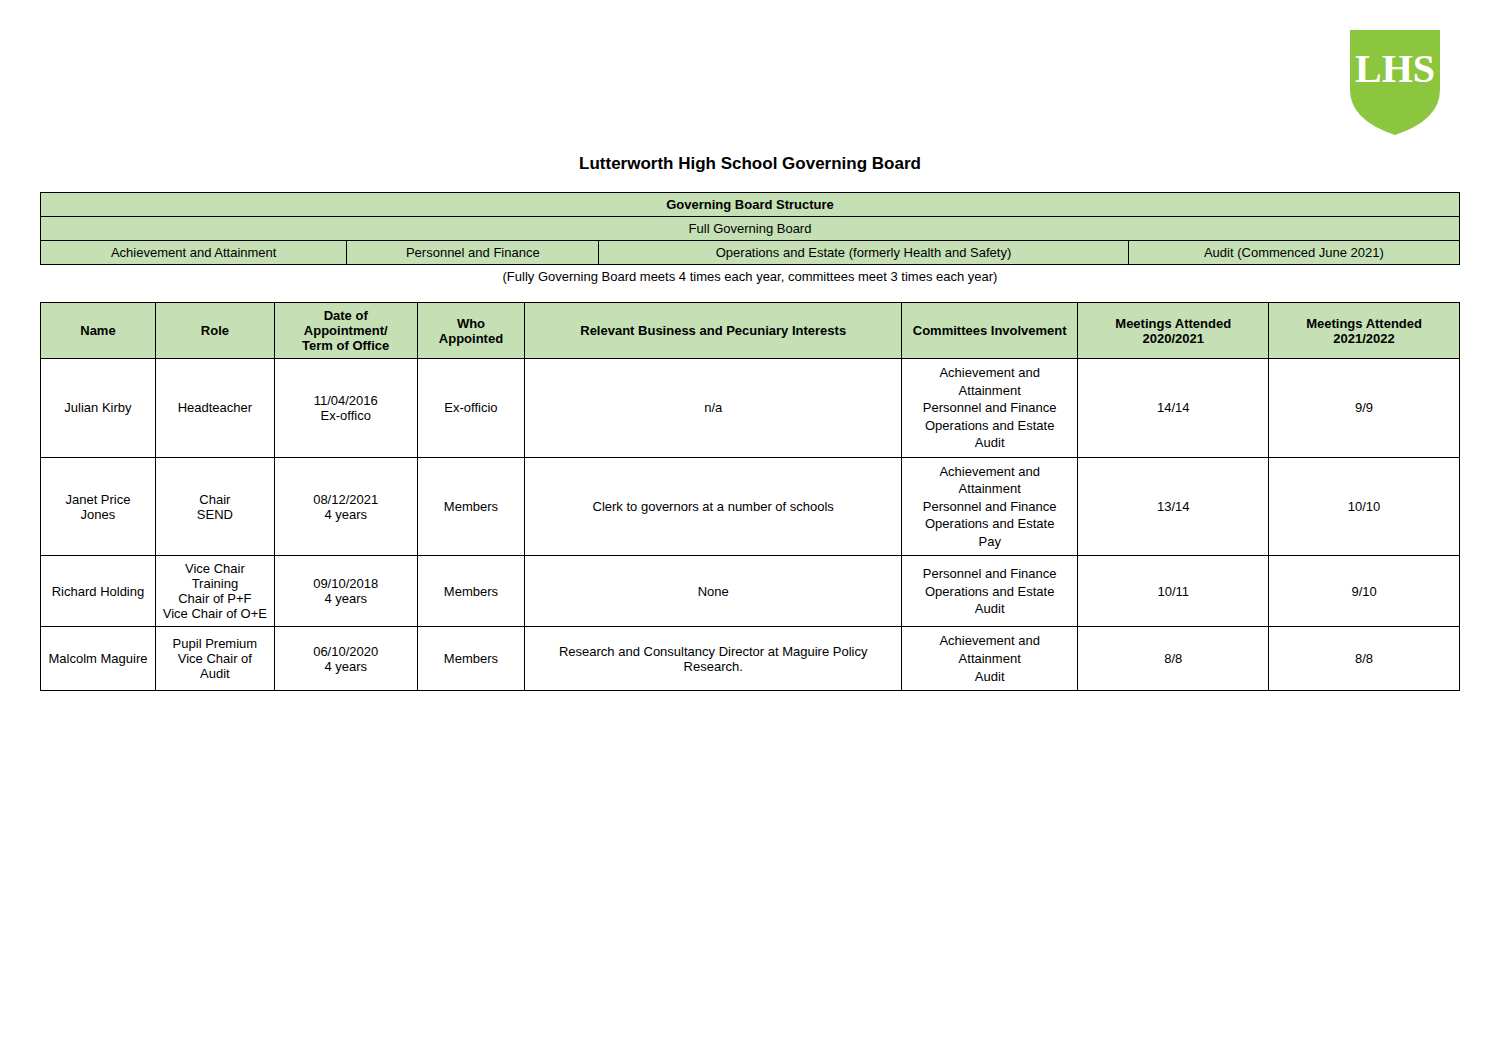LHS
Lutterworth High School Governing Board
| Governing Board Structure |
| --- |
| Full Governing Board |
| Achievement and Attainment | Personnel and Finance | Operations and Estate (formerly Health and Safety) | Audit (Commenced June 2021) |
(Fully Governing Board meets 4 times each year, committees meet 3 times each year)
| Name | Role | Date of Appointment/ Term of Office | Who Appointed | Relevant Business and Pecuniary Interests | Committees Involvement | Meetings Attended 2020/2021 | Meetings Attended 2021/2022 |
| --- | --- | --- | --- | --- | --- | --- | --- |
| Julian Kirby | Headteacher | 11/04/2016 Ex-offico | Ex-officio | n/a | Achievement and Attainment Personnel and Finance Operations and Estate Audit | 14/14 | 9/9 |
| Janet Price Jones | Chair SEND | 08/12/2021 4 years | Members | Clerk to governors at a number of schools | Achievement and Attainment Personnel and Finance Operations and Estate Pay | 13/14 | 10/10 |
| Richard Holding | Vice Chair Training Chair of P+F Vice Chair of O+E | 09/10/2018 4 years | Members | None | Personnel and Finance Operations and Estate Audit | 10/11 | 9/10 |
| Malcolm Maguire | Pupil Premium Vice Chair of Audit | 06/10/2020 4 years | Members | Research and Consultancy Director at Maguire Policy Research. | Achievement and Attainment Audit | 8/8 | 8/8 |